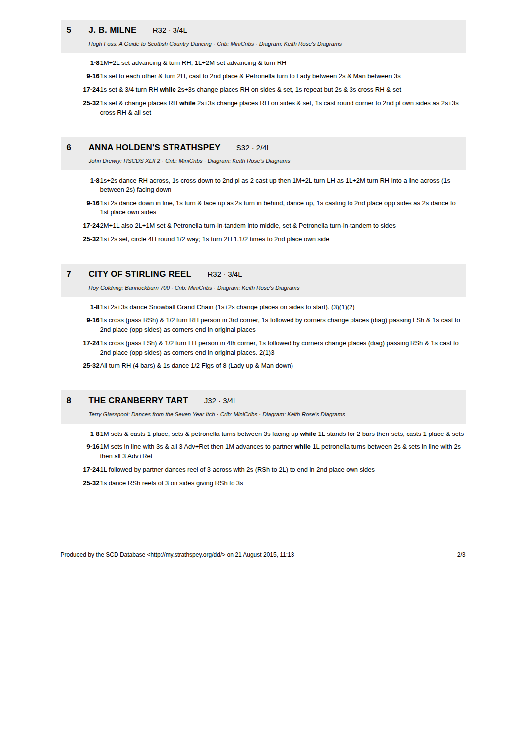5 J. B. MILNE R32 · 3/4L
Hugh Foss: A Guide to Scottish Country Dancing · Crib: MiniCribs · Diagram: Keith Rose's Diagrams
| 1-8 | 1M+2L set advancing & turn RH, 1L+2M set advancing & turn RH |
| 9-16 | 1s set to each other & turn 2H, cast to 2nd place & Petronella turn to Lady between 2s & Man between 3s |
| 17-24 | 1s set & 3/4 turn RH while 2s+3s change places RH on sides & set, 1s repeat but 2s & 3s cross RH & set |
| 25-32 | 1s set & change places RH while 2s+3s change places RH on sides & set, 1s cast round corner to 2nd pl own sides as 2s+3s cross RH & all set |
6 ANNA HOLDEN'S STRATHSPEY S32 · 2/4L
John Drewry: RSCDS XLII 2 · Crib: MiniCribs · Diagram: Keith Rose's Diagrams
| 1-8 | 1s+2s dance RH across, 1s cross down to 2nd pl as 2 cast up then 1M+2L turn LH as 1L+2M turn RH into a line across (1s between 2s) facing down |
| 9-16 | 1s+2s dance down in line, 1s turn & face up as 2s turn in behind, dance up, 1s casting to 2nd place opp sides as 2s dance to 1st place own sides |
| 17-24 | 2M+1L also 2L+1M set & Petronella turn-in-tandem into middle, set & Petronella turn-in-tandem to sides |
| 25-32 | 1s+2s set, circle 4H round 1/2 way; 1s turn 2H 1.1/2 times to 2nd place own side |
7 CITY OF STIRLING REEL R32 · 3/4L
Roy Goldring: Bannockburn 700 · Crib: MiniCribs · Diagram: Keith Rose's Diagrams
| 1-8 | 1s+2s+3s dance Snowball Grand Chain (1s+2s change places on sides to start). (3)(1)(2) |
| 9-16 | 1s cross (pass RSh) & 1/2 turn RH person in 3rd corner, 1s followed by corners change places (diag) passing LSh & 1s cast to 2nd place (opp sides) as corners end in original places |
| 17-24 | 1s cross (pass LSh) & 1/2 turn LH person in 4th corner, 1s followed by corners change places (diag) passing RSh & 1s cast to 2nd place (opp sides) as corners end in original places. 2(1)3 |
| 25-32 | All turn RH (4 bars) & 1s dance 1/2 Figs of 8 (Lady up & Man down) |
8 THE CRANBERRY TART J32 · 3/4L
Terry Glasspool: Dances from the Seven Year Itch · Crib: MiniCribs · Diagram: Keith Rose's Diagrams
| 1-8 | 1M sets & casts 1 place, sets & petronella turns between 3s facing up while 1L stands for 2 bars then sets, casts 1 place & sets |
| 9-16 | 1M sets in line with 3s & all 3 Adv+Ret then 1M advances to partner while 1L petronella turns between 2s & sets in line with 2s then all 3 Adv+Ret |
| 17-24 | 1L followed by partner dances reel of 3 across with 2s (RSh to 2L) to end in 2nd place own sides |
| 25-32 | 1s dance RSh reels of 3 on sides giving RSh to 3s |
Produced by the SCD Database <http://my.strathspey.org/dd/> on 21 August 2015, 11:13 2/3